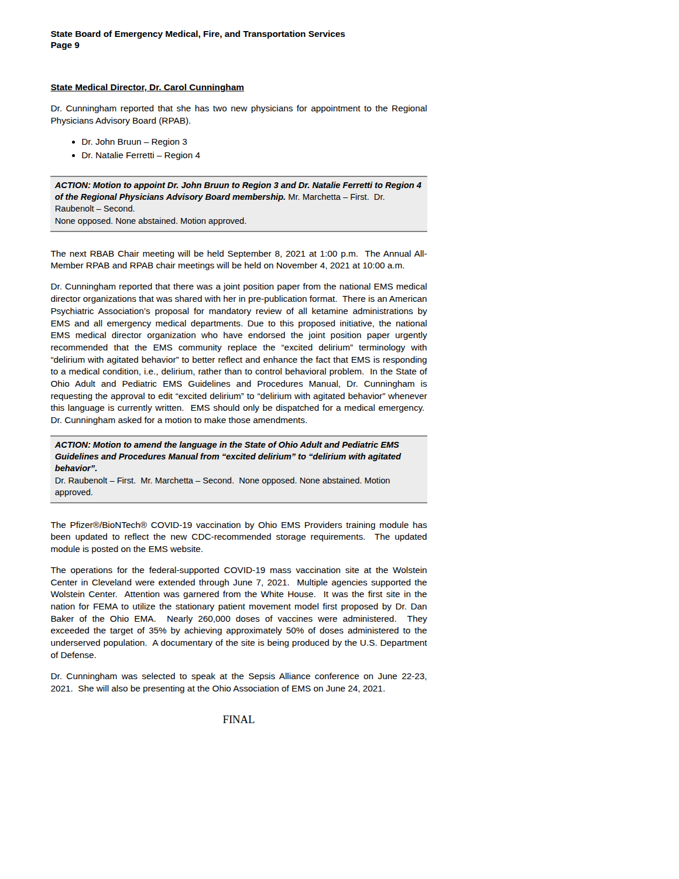State Board of Emergency Medical, Fire, and Transportation Services Page 9
State Medical Director, Dr. Carol Cunningham
Dr. Cunningham reported that she has two new physicians for appointment to the Regional Physicians Advisory Board (RPAB).
Dr. John Bruun – Region 3
Dr. Natalie Ferretti – Region 4
ACTION: Motion to appoint Dr. John Bruun to Region 3 and Dr. Natalie Ferretti to Region 4 of the Regional Physicians Advisory Board membership. Mr. Marchetta – First. Dr. Raubenolt – Second. None opposed. None abstained. Motion approved.
The next RBAB Chair meeting will be held September 8, 2021 at 1:00 p.m. The Annual All-Member RPAB and RPAB chair meetings will be held on November 4, 2021 at 10:00 a.m.
Dr. Cunningham reported that there was a joint position paper from the national EMS medical director organizations that was shared with her in pre-publication format. There is an American Psychiatric Association’s proposal for mandatory review of all ketamine administrations by EMS and all emergency medical departments. Due to this proposed initiative, the national EMS medical director organization who have endorsed the joint position paper urgently recommended that the EMS community replace the “excited delirium” terminology with “delirium with agitated behavior” to better reflect and enhance the fact that EMS is responding to a medical condition, i.e., delirium, rather than to control behavioral problem. In the State of Ohio Adult and Pediatric EMS Guidelines and Procedures Manual, Dr. Cunningham is requesting the approval to edit “excited delirium” to “delirium with agitated behavior” whenever this language is currently written. EMS should only be dispatched for a medical emergency. Dr. Cunningham asked for a motion to make those amendments.
ACTION: Motion to amend the language in the State of Ohio Adult and Pediatric EMS Guidelines and Procedures Manual from “excited delirium” to “delirium with agitated behavior”. Dr. Raubenolt – First. Mr. Marchetta – Second. None opposed. None abstained. Motion approved.
The Pfizer®/BioNTech® COVID-19 vaccination by Ohio EMS Providers training module has been updated to reflect the new CDC-recommended storage requirements. The updated module is posted on the EMS website.
The operations for the federal-supported COVID-19 mass vaccination site at the Wolstein Center in Cleveland were extended through June 7, 2021. Multiple agencies supported the Wolstein Center. Attention was garnered from the White House. It was the first site in the nation for FEMA to utilize the stationary patient movement model first proposed by Dr. Dan Baker of the Ohio EMA. Nearly 260,000 doses of vaccines were administered. They exceeded the target of 35% by achieving approximately 50% of doses administered to the underserved population. A documentary of the site is being produced by the U.S. Department of Defense.
Dr. Cunningham was selected to speak at the Sepsis Alliance conference on June 22-23, 2021. She will also be presenting at the Ohio Association of EMS on June 24, 2021.
FINAL